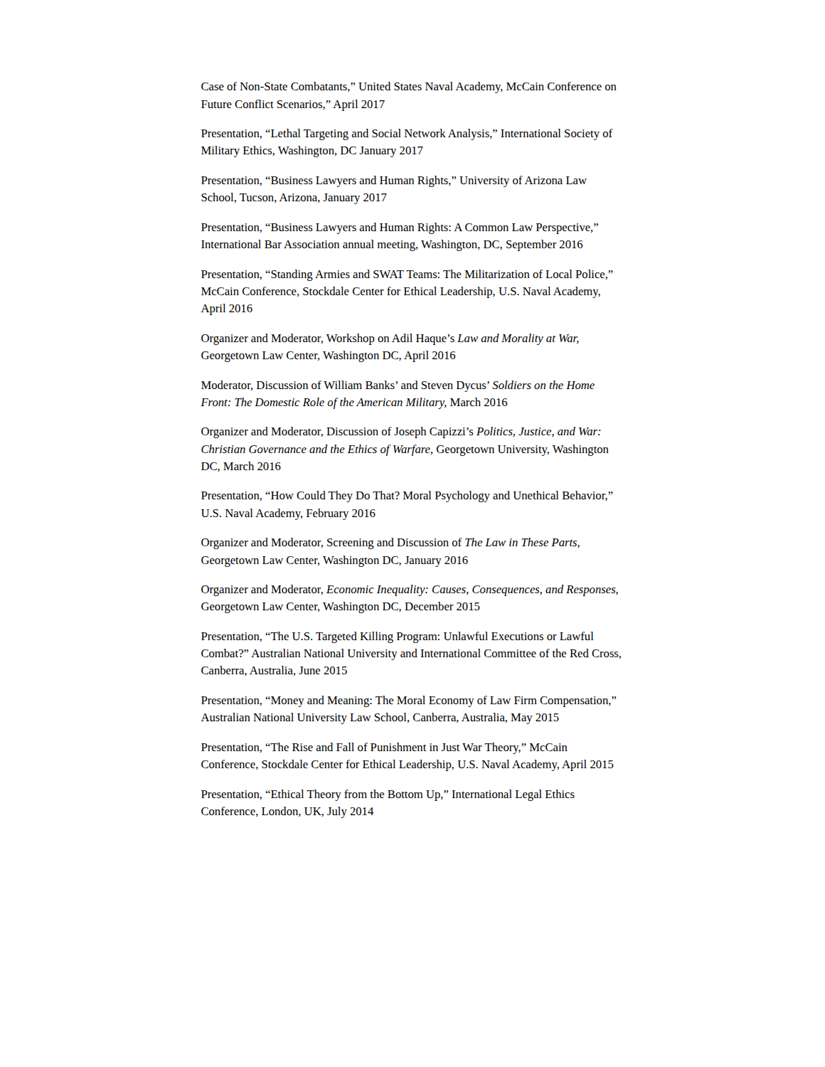Case of Non-State Combatants,” United States Naval Academy, McCain Conference on Future Conflict Scenarios,” April 2017
Presentation, “Lethal Targeting and Social Network Analysis,” International Society of Military Ethics, Washington, DC January 2017
Presentation, “Business Lawyers and Human Rights,” University of Arizona Law School, Tucson, Arizona, January 2017
Presentation, “Business Lawyers and Human Rights: A Common Law Perspective,” International Bar Association annual meeting, Washington, DC, September 2016
Presentation, “Standing Armies and SWAT Teams: The Militarization of Local Police,” McCain Conference, Stockdale Center for Ethical Leadership, U.S. Naval Academy, April 2016
Organizer and Moderator, Workshop on Adil Haque’s Law and Morality at War, Georgetown Law Center, Washington DC, April 2016
Moderator, Discussion of William Banks’ and Steven Dycus’ Soldiers on the Home Front: The Domestic Role of the American Military, March 2016
Organizer and Moderator, Discussion of Joseph Capizzi’s Politics, Justice, and War: Christian Governance and the Ethics of Warfare, Georgetown University, Washington DC, March 2016
Presentation, “How Could They Do That? Moral Psychology and Unethical Behavior,” U.S. Naval Academy, February 2016
Organizer and Moderator, Screening and Discussion of The Law in These Parts, Georgetown Law Center, Washington DC, January 2016
Organizer and Moderator, Economic Inequality: Causes, Consequences, and Responses, Georgetown Law Center, Washington DC, December 2015
Presentation, “The U.S. Targeted Killing Program: Unlawful Executions or Lawful Combat?” Australian National University and International Committee of the Red Cross, Canberra, Australia, June 2015
Presentation, “Money and Meaning: The Moral Economy of Law Firm Compensation,” Australian National University Law School, Canberra, Australia, May 2015
Presentation, “The Rise and Fall of Punishment in Just War Theory,” McCain Conference, Stockdale Center for Ethical Leadership, U.S. Naval Academy, April 2015
Presentation, “Ethical Theory from the Bottom Up,” International Legal Ethics Conference, London, UK, July 2014